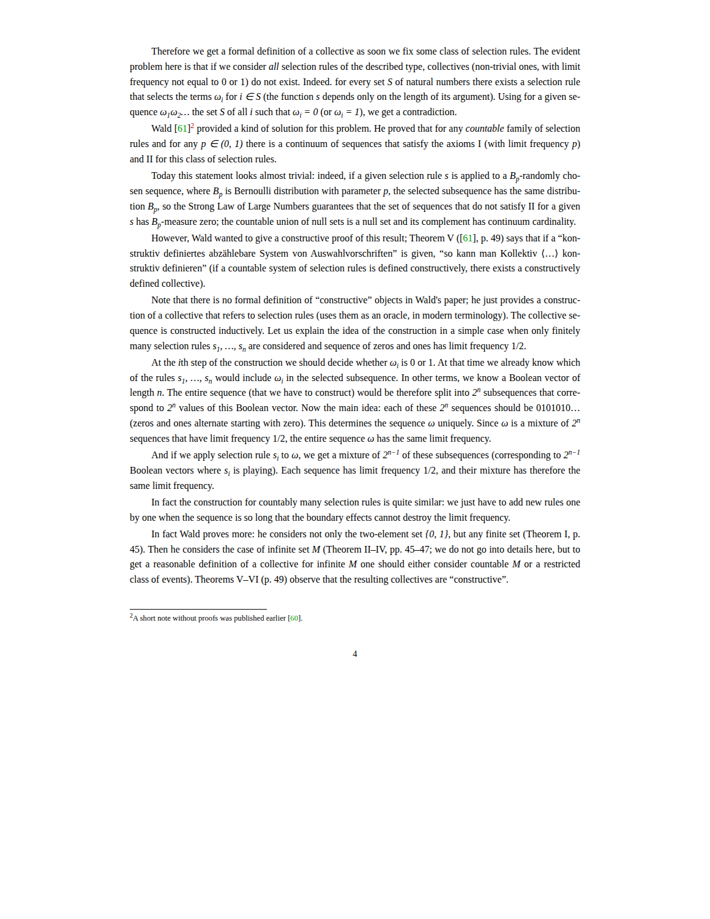Therefore we get a formal definition of a collective as soon we fix some class of selection rules. The evident problem here is that if we consider all selection rules of the described type, collectives (non-trivial ones, with limit frequency not equal to 0 or 1) do not exist. Indeed. for every set S of natural numbers there exists a selection rule that selects the terms ωi for i ∈ S (the function s depends only on the length of its argument). Using for a given sequence ω1ω2… the set S of all i such that ωi = 0 (or ωi = 1), we get a contradiction.
Wald [61]2 provided a kind of solution for this problem. He proved that for any countable family of selection rules and for any p ∈ (0, 1) there is a continuum of sequences that satisfy the axioms I (with limit frequency p) and II for this class of selection rules.
Today this statement looks almost trivial: indeed, if a given selection rule s is applied to a Bp-randomly chosen sequence, where Bp is Bernoulli distribution with parameter p, the selected subsequence has the same distribution Bp, so the Strong Law of Large Numbers guarantees that the set of sequences that do not satisfy II for a given s has Bp-measure zero; the countable union of null sets is a null set and its complement has continuum cardinality.
However, Wald wanted to give a constructive proof of this result; Theorem V ([61], p. 49) says that if a “konstruktiv definiertes abzählebare System von Auswahlvorschriften” is given, “so kann man Kollektiv ⟨…⟩ konstruktiv definieren” (if a countable system of selection rules is defined constructively, there exists a constructively defined collective).
Note that there is no formal definition of “constructive” objects in Wald's paper; he just provides a construction of a collective that refers to selection rules (uses them as an oracle, in modern terminology). The collective sequence is constructed inductively. Let us explain the idea of the construction in a simple case when only finitely many selection rules s1, …, sn are considered and sequence of zeros and ones has limit frequency 1/2.
At the ith step of the construction we should decide whether ωi is 0 or 1. At that time we already know which of the rules s1, …, sn would include ωi in the selected subsequence. In other terms, we know a Boolean vector of length n. The entire sequence (that we have to construct) would be therefore split into 2n subsequences that correspond to 2n values of this Boolean vector. Now the main idea: each of these 2n sequences should be 0101010… (zeros and ones alternate starting with zero). This determines the sequence ω uniquely. Since ω is a mixture of 2n sequences that have limit frequency 1/2, the entire sequence ω has the same limit frequency.
And if we apply selection rule si to ω, we get a mixture of 2n−1 of these subsequences (corresponding to 2n−1 Boolean vectors where si is playing). Each sequence has limit frequency 1/2, and their mixture has therefore the same limit frequency.
In fact the construction for countably many selection rules is quite similar: we just have to add new rules one by one when the sequence is so long that the boundary effects cannot destroy the limit frequency.
In fact Wald proves more: he considers not only the two-element set {0, 1}, but any finite set (Theorem I, p. 45). Then he considers the case of infinite set M (Theorem II–IV, pp. 45–47; we do not go into details here, but to get a reasonable definition of a collective for infinite M one should either consider countable M or a restricted class of events). Theorems V–VI (p. 49) observe that the resulting collectives are “constructive”.
2A short note without proofs was published earlier [60].
4